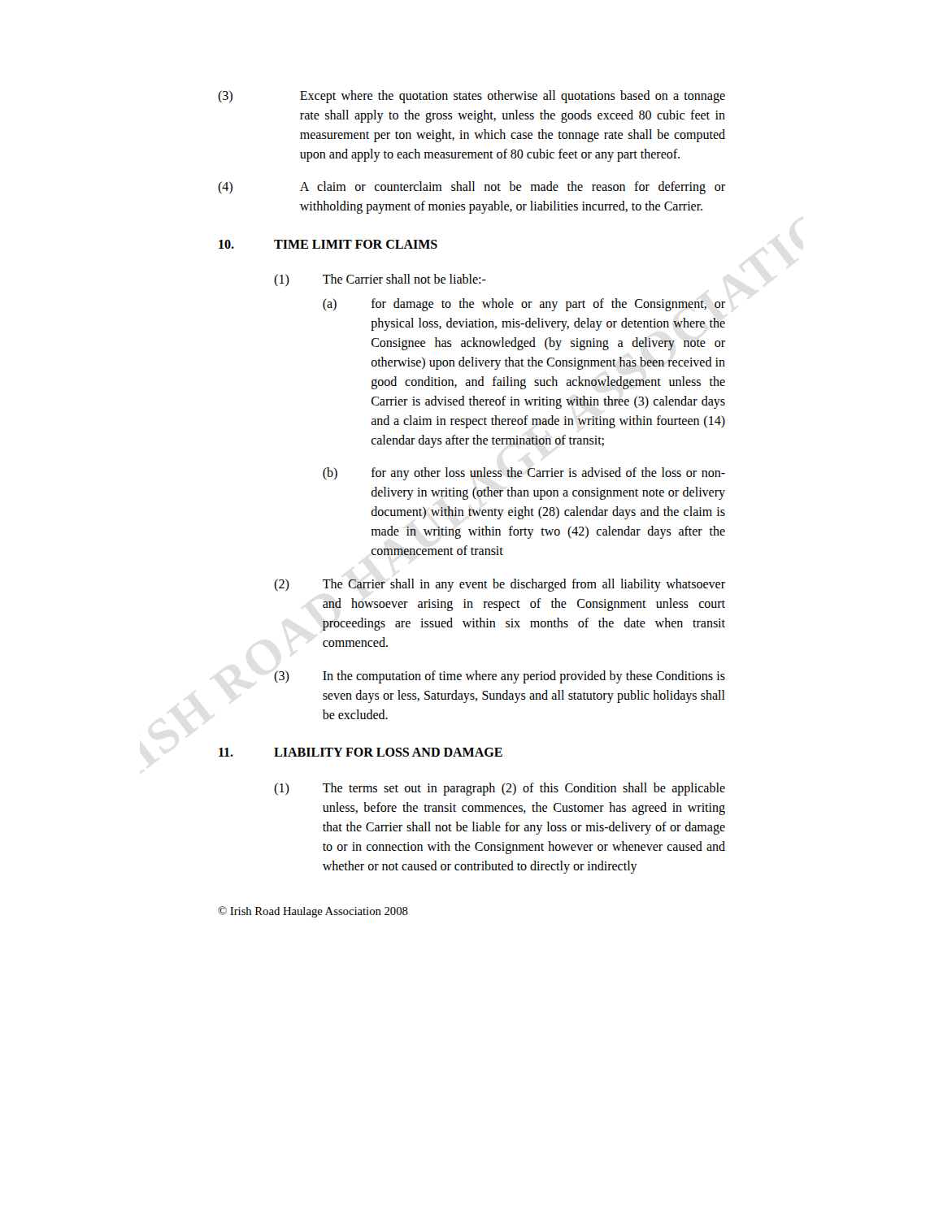IRISH ROAD HAULAGE ASSOCIATION
(3)
Except where the quotation states otherwise all quotations based on a tonnage rate shall apply to the gross weight, unless the goods exceed 80 cubic feet in measurement per ton weight, in which case the tonnage rate shall be computed upon and apply to each measurement of 80 cubic feet or any part thereof.
(4)
A claim or counterclaim shall not be made the reason for deferring or withholding payment of monies payable, or liabilities incurred, to the Carrier.
10.
TIME LIMIT FOR CLAIMS
(1)
The Carrier shall not be liable:-
(a)
for damage to the whole or any part of the Consignment, or physical loss, deviation, mis-delivery, delay or detention where the Consignee has acknowledged (by signing a delivery note or otherwise) upon delivery that the Consignment has been received in good condition, and failing such acknowledgement unless the Carrier is advised thereof in writing within three (3) calendar days and a claim in respect thereof made in writing within fourteen (14) calendar days after the termination of transit;
(b)
for any other loss unless the Carrier is advised of the loss or non-delivery in writing (other than upon a consignment note or delivery document) within twenty eight (28) calendar days and the claim is made in writing within forty two (42) calendar days after the commencement of transit
(2)
The Carrier shall in any event be discharged from all liability whatsoever and howsoever arising in respect of the Consignment unless court proceedings are issued within six months of the date when transit commenced.
(3)
In the computation of time where any period provided by these Conditions is seven days or less, Saturdays, Sundays and all statutory public holidays shall be excluded.
11.
LIABILITY FOR LOSS AND DAMAGE
(1)
The terms set out in paragraph (2) of this Condition shall be applicable unless, before the transit commences, the Customer has agreed in writing that the Carrier shall not be liable for any loss or mis-delivery of or damage to or in connection with the Consignment however or whenever caused and whether or not caused or contributed to directly or indirectly
© Irish Road Haulage Association 2008